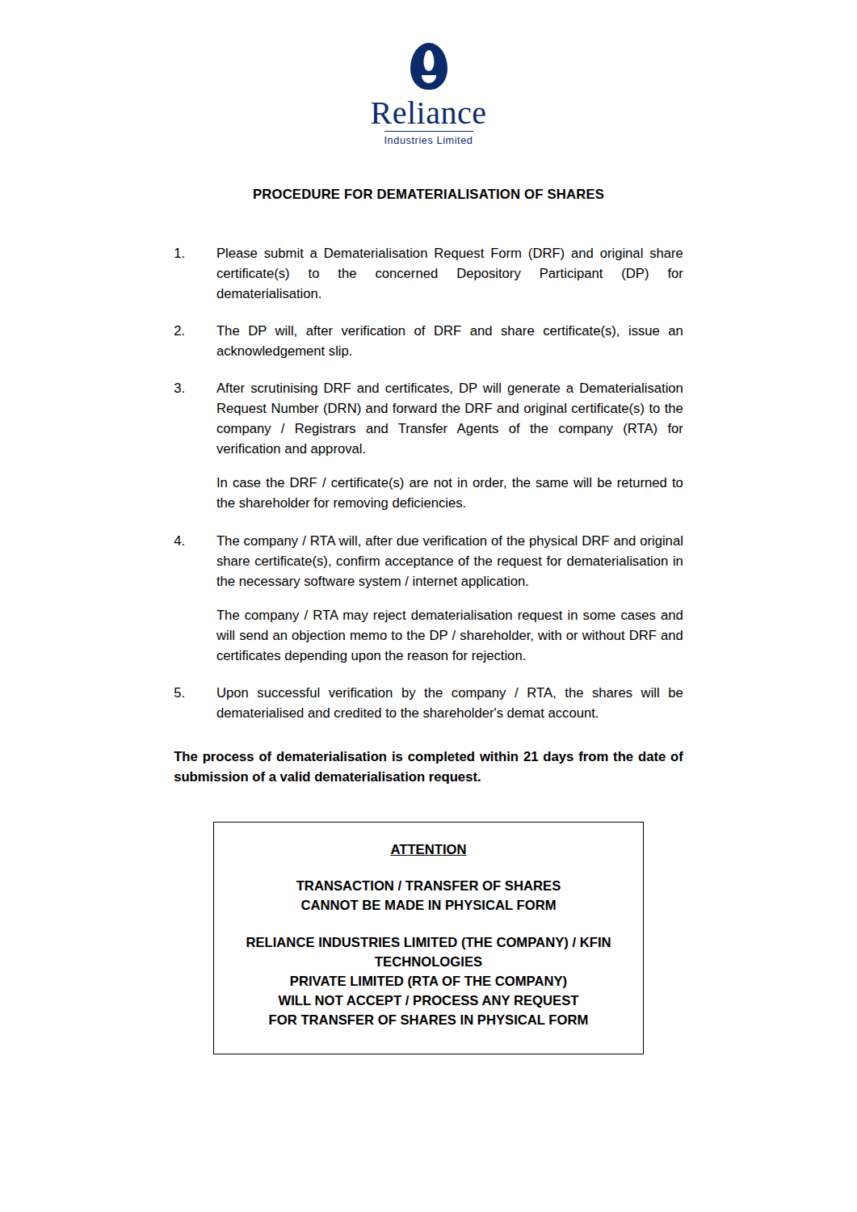Reliance
Industries Limited
PROCEDURE FOR DEMATERIALISATION OF SHARES
1. Please submit a Dematerialisation Request Form (DRF) and original share certificate(s) to the concerned Depository Participant (DP) for dematerialisation.
2. The DP will, after verification of DRF and share certificate(s), issue an acknowledgement slip.
3.
After scrutinising DRF and certificates, DP will generate a Dematerialisation Request Number (DRN) and forward the DRF and original certificate(s) to the company / Registrars and Transfer Agents of the company (RTA) for verification and approval.
In case the DRF / certificate(s) are not in order, the same will be returned to the shareholder for removing deficiencies.
4.
The company / RTA will, after due verification of the physical DRF and original share certificate(s), confirm acceptance of the request for dematerialisation in the necessary software system / internet application.
The company / RTA may reject dematerialisation request in some cases and will send an objection memo to the DP / shareholder, with or without DRF and certificates depending upon the reason for rejection.
5. Upon successful verification by the company / RTA, the shares will be dematerialised and credited to the shareholder's demat account.
The process of dematerialisation is completed within 21 days from the date of submission of a valid dematerialisation request.
ATTENTION
TRANSACTION / TRANSFER OF SHARES
CANNOT BE MADE IN PHYSICAL FORM
RELIANCE INDUSTRIES LIMITED (THE COMPANY) / KFIN TECHNOLOGIES
PRIVATE LIMITED (RTA OF THE COMPANY)
WILL NOT ACCEPT / PROCESS ANY REQUEST
FOR TRANSFER OF SHARES IN PHYSICAL FORM